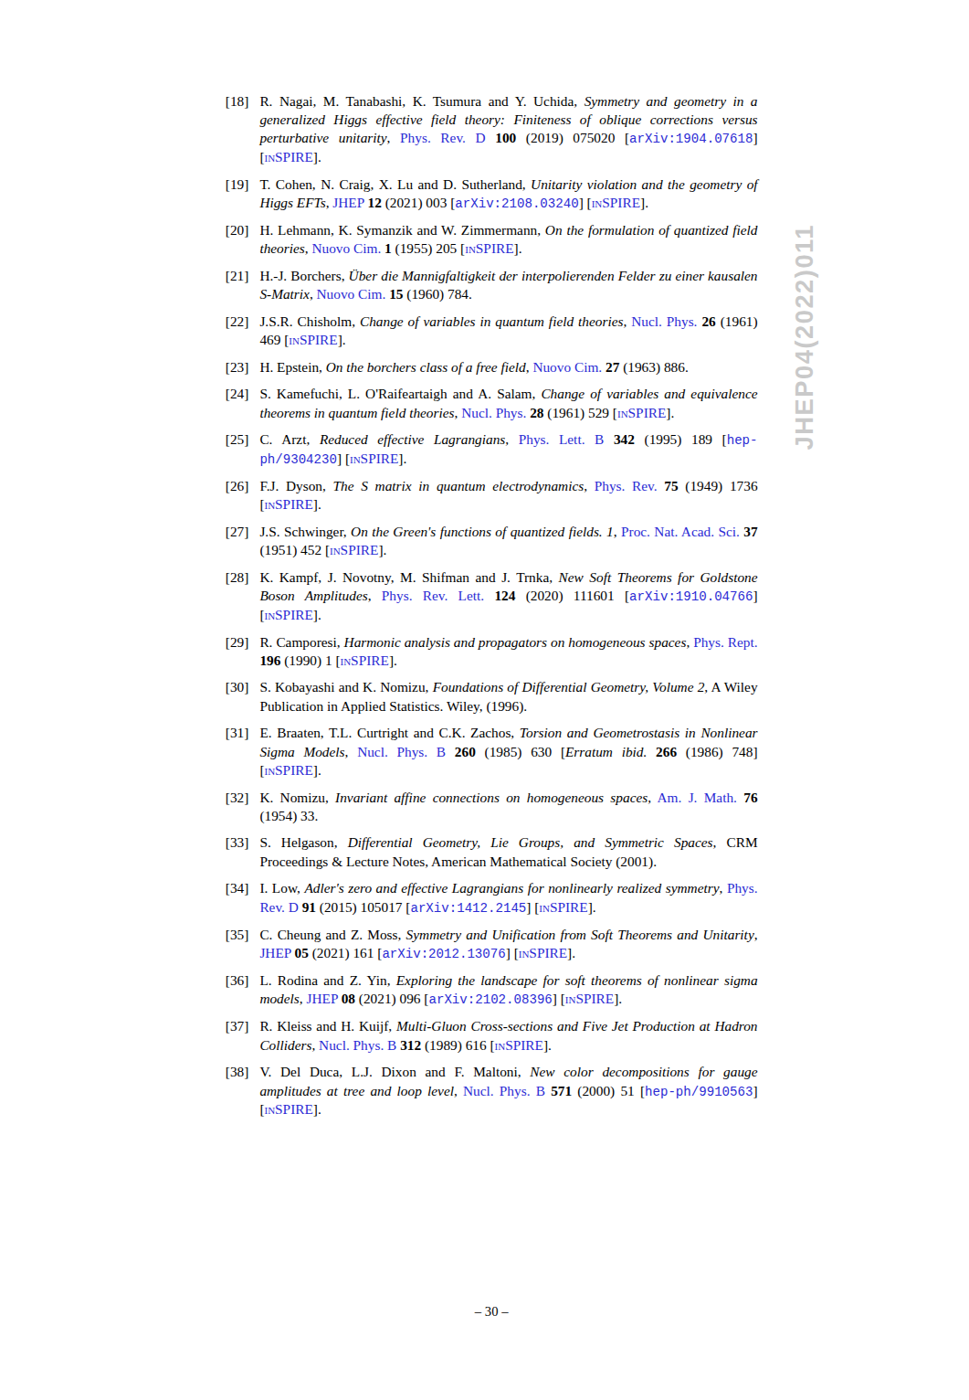JHEP04(2022)011
[18] R. Nagai, M. Tanabashi, K. Tsumura and Y. Uchida, Symmetry and geometry in a generalized Higgs effective field theory: Finiteness of oblique corrections versus perturbative unitarity, Phys. Rev. D 100 (2019) 075020 [arXiv:1904.07618] [inSPIRE].
[19] T. Cohen, N. Craig, X. Lu and D. Sutherland, Unitarity violation and the geometry of Higgs EFTs, JHEP 12 (2021) 003 [arXiv:2108.03240] [inSPIRE].
[20] H. Lehmann, K. Symanzik and W. Zimmermann, On the formulation of quantized field theories, Nuovo Cim. 1 (1955) 205 [inSPIRE].
[21] H.-J. Borchers, Über die Mannigfaltigkeit der interpolierenden Felder zu einer kausalen S-Matrix, Nuovo Cim. 15 (1960) 784.
[22] J.S.R. Chisholm, Change of variables in quantum field theories, Nucl. Phys. 26 (1961) 469 [inSPIRE].
[23] H. Epstein, On the borchers class of a free field, Nuovo Cim. 27 (1963) 886.
[24] S. Kamefuchi, L. O'Raifeartaigh and A. Salam, Change of variables and equivalence theorems in quantum field theories, Nucl. Phys. 28 (1961) 529 [inSPIRE].
[25] C. Arzt, Reduced effective Lagrangians, Phys. Lett. B 342 (1995) 189 [hep-ph/9304230] [inSPIRE].
[26] F.J. Dyson, The S matrix in quantum electrodynamics, Phys. Rev. 75 (1949) 1736 [inSPIRE].
[27] J.S. Schwinger, On the Green's functions of quantized fields. 1, Proc. Nat. Acad. Sci. 37 (1951) 452 [inSPIRE].
[28] K. Kampf, J. Novotny, M. Shifman and J. Trnka, New Soft Theorems for Goldstone Boson Amplitudes, Phys. Rev. Lett. 124 (2020) 111601 [arXiv:1910.04766] [inSPIRE].
[29] R. Camporesi, Harmonic analysis and propagators on homogeneous spaces, Phys. Rept. 196 (1990) 1 [inSPIRE].
[30] S. Kobayashi and K. Nomizu, Foundations of Differential Geometry, Volume 2, A Wiley Publication in Applied Statistics. Wiley, (1996).
[31] E. Braaten, T.L. Curtright and C.K. Zachos, Torsion and Geometrostasis in Nonlinear Sigma Models, Nucl. Phys. B 260 (1985) 630 [Erratum ibid. 266 (1986) 748] [inSPIRE].
[32] K. Nomizu, Invariant affine connections on homogeneous spaces, Am. J. Math. 76 (1954) 33.
[33] S. Helgason, Differential Geometry, Lie Groups, and Symmetric Spaces, CRM Proceedings & Lecture Notes, American Mathematical Society (2001).
[34] I. Low, Adler's zero and effective Lagrangians for nonlinearly realized symmetry, Phys. Rev. D 91 (2015) 105017 [arXiv:1412.2145] [inSPIRE].
[35] C. Cheung and Z. Moss, Symmetry and Unification from Soft Theorems and Unitarity, JHEP 05 (2021) 161 [arXiv:2012.13076] [inSPIRE].
[36] L. Rodina and Z. Yin, Exploring the landscape for soft theorems of nonlinear sigma models, JHEP 08 (2021) 096 [arXiv:2102.08396] [inSPIRE].
[37] R. Kleiss and H. Kuijf, Multi-Gluon Cross-sections and Five Jet Production at Hadron Colliders, Nucl. Phys. B 312 (1989) 616 [inSPIRE].
[38] V. Del Duca, L.J. Dixon and F. Maltoni, New color decompositions for gauge amplitudes at tree and loop level, Nucl. Phys. B 571 (2000) 51 [hep-ph/9910563] [inSPIRE].
– 30 –